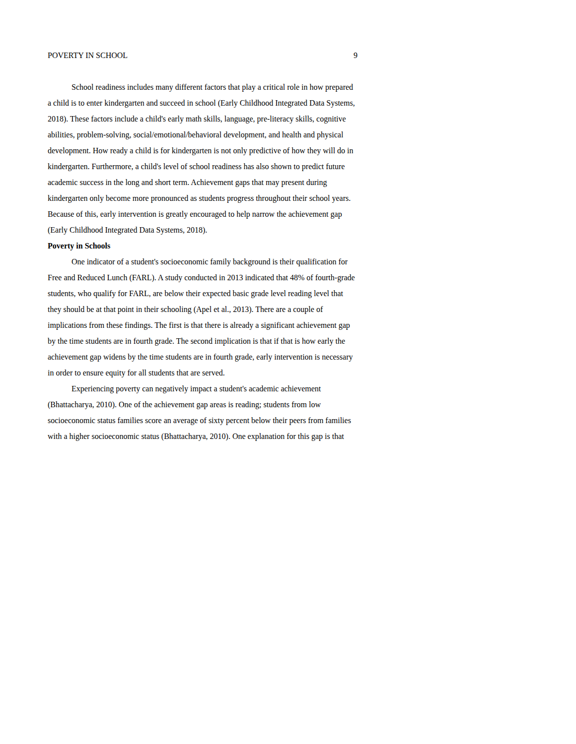Poverty in School 9
School readiness includes many different factors that play a critical role in how prepared a child is to enter kindergarten and succeed in school (Early Childhood Integrated Data Systems, 2018). These factors include a child's early math skills, language, pre-literacy skills, cognitive abilities, problem-solving, social/emotional/behavioral development, and health and physical development. How ready a child is for kindergarten is not only predictive of how they will do in kindergarten. Furthermore, a child's level of school readiness has also shown to predict future academic success in the long and short term. Achievement gaps that may present during kindergarten only become more pronounced as students progress throughout their school years. Because of this, early intervention is greatly encouraged to help narrow the achievement gap (Early Childhood Integrated Data Systems, 2018).
Poverty in Schools
One indicator of a student's socioeconomic family background is their qualification for Free and Reduced Lunch (FARL). A study conducted in 2013 indicated that 48% of fourth-grade students, who qualify for FARL, are below their expected basic grade level reading level that they should be at that point in their schooling (Apel et al., 2013). There are a couple of implications from these findings. The first is that there is already a significant achievement gap by the time students are in fourth grade. The second implication is that if that is how early the achievement gap widens by the time students are in fourth grade, early intervention is necessary in order to ensure equity for all students that are served.
Experiencing poverty can negatively impact a student's academic achievement (Bhattacharya, 2010). One of the achievement gap areas is reading; students from low socioeconomic status families score an average of sixty percent below their peers from families with a higher socioeconomic status (Bhattacharya, 2010). One explanation for this gap is that